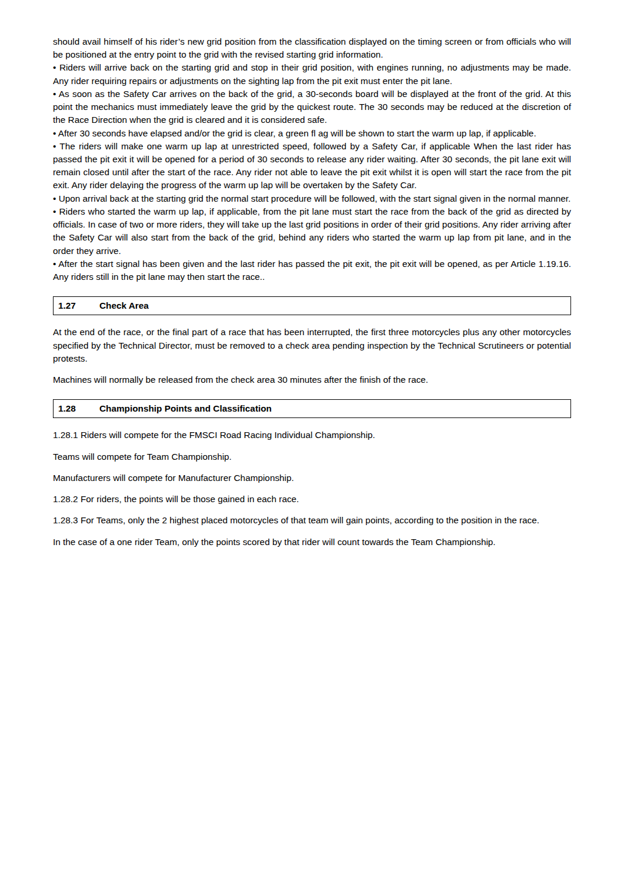should avail himself of his rider’s new grid position from the classification displayed on the timing screen or from officials who will be positioned at the entry point to the grid with the revised starting grid information.
• Riders will arrive back on the starting grid and stop in their grid position, with engines running, no adjustments may be made. Any rider requiring repairs or adjustments on the sighting lap from the pit exit must enter the pit lane.
• As soon as the Safety Car arrives on the back of the grid, a 30-seconds board will be displayed at the front of the grid. At this point the mechanics must immediately leave the grid by the quickest route. The 30 seconds may be reduced at the discretion of the Race Direction when the grid is cleared and it is considered safe.
• After 30 seconds have elapsed and/or the grid is clear, a green fl ag will be shown to start the warm up lap, if applicable.
• The riders will make one warm up lap at unrestricted speed, followed by a Safety Car, if applicable When the last rider has passed the pit exit it will be opened for a period of 30 seconds to release any rider waiting. After 30 seconds, the pit lane exit will remain closed until after the start of the race. Any rider not able to leave the pit exit whilst it is open will start the race from the pit exit. Any rider delaying the progress of the warm up lap will be overtaken by the Safety Car.
• Upon arrival back at the starting grid the normal start procedure will be followed, with the start signal given in the normal manner.
• Riders who started the warm up lap, if applicable, from the pit lane must start the race from the back of the grid as directed by officials. In case of two or more riders, they will take up the last grid positions in order of their grid positions. Any rider arriving after the Safety Car will also start from the back of the grid, behind any riders who started the warm up lap from pit lane, and in the order they arrive.
• After the start signal has been given and the last rider has passed the pit exit, the pit exit will be opened, as per Article 1.19.16. Any riders still in the pit lane may then start the race..
1.27 Check Area
At the end of the race, or the final part of a race that has been interrupted, the first three motorcycles plus any other motorcycles specified by the Technical Director, must be removed to a check area pending inspection by the Technical Scrutineers or potential protests.
Machines will normally be released from the check area 30 minutes after the finish of the race.
1.28 Championship Points and Classification
1.28.1 Riders will compete for the FMSCI Road Racing Individual Championship.
Teams will compete for Team Championship.
Manufacturers will compete for Manufacturer Championship.
1.28.2 For riders, the points will be those gained in each race.
1.28.3 For Teams, only the 2 highest placed motorcycles of that team will gain points, according to the position in the race.
In the case of a one rider Team, only the points scored by that rider will count towards the Team Championship.